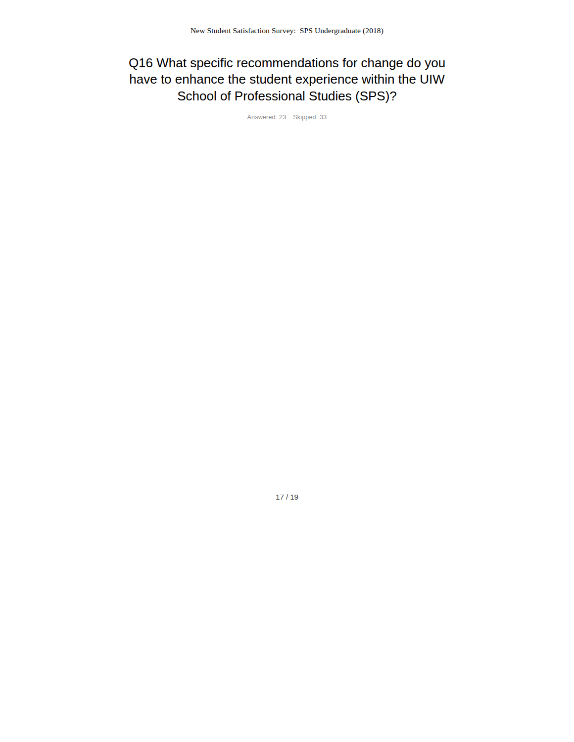New Student Satisfaction Survey: SPS Undergraduate (2018)
Q16 What specific recommendations for change do you have to enhance the student experience within the UIW School of Professional Studies (SPS)?
Answered: 23 Skipped: 33
17 / 19